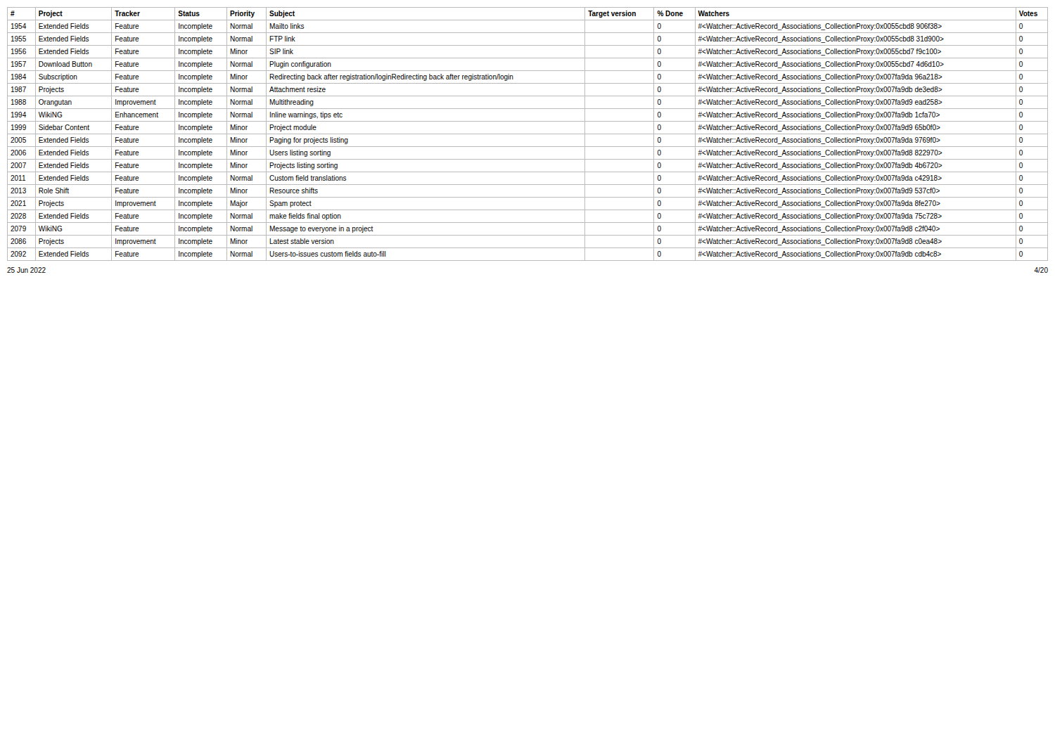| # | Project | Tracker | Status | Priority | Subject | Target version | % Done | Watchers | Votes |
| --- | --- | --- | --- | --- | --- | --- | --- | --- | --- |
| 1954 | Extended Fields | Feature | Incomplete | Normal | Mailto links | | 0 | #<Watcher::ActiveRecord_Associations_CollectionProxy:0x0055cbd8 906f38> | 0 |
| 1955 | Extended Fields | Feature | Incomplete | Normal | FTP link | | 0 | #<Watcher::ActiveRecord_Associations_CollectionProxy:0x0055cbd8 31d900> | 0 |
| 1956 | Extended Fields | Feature | Incomplete | Minor | SIP link | | 0 | #<Watcher::ActiveRecord_Associations_CollectionProxy:0x0055cbd7 f9c100> | 0 |
| 1957 | Download Button | Feature | Incomplete | Normal | Plugin configuration | | 0 | #<Watcher::ActiveRecord_Associations_CollectionProxy:0x0055cbd7 4d6d10> | 0 |
| 1984 | Subscription | Feature | Incomplete | Minor | Redirecting back after registration/loginRedirecting back after registration/login | | 0 | #<Watcher::ActiveRecord_Associations_CollectionProxy:0x007fa9da 96a218> | 0 |
| 1987 | Projects | Feature | Incomplete | Normal | Attachment resize | | 0 | #<Watcher::ActiveRecord_Associations_CollectionProxy:0x007fa9db de3ed8> | 0 |
| 1988 | Orangutan | Improvement | Incomplete | Normal | Multithreading | | 0 | #<Watcher::ActiveRecord_Associations_CollectionProxy:0x007fa9d9 ead258> | 0 |
| 1994 | WikiNG | Enhancement | Incomplete | Normal | Inline warnings, tips etc | | 0 | #<Watcher::ActiveRecord_Associations_CollectionProxy:0x007fa9db 1cfa70> | 0 |
| 1999 | Sidebar Content | Feature | Incomplete | Minor | Project module | | 0 | #<Watcher::ActiveRecord_Associations_CollectionProxy:0x007fa9d9 65b0f0> | 0 |
| 2005 | Extended Fields | Feature | Incomplete | Minor | Paging for projects listing | | 0 | #<Watcher::ActiveRecord_Associations_CollectionProxy:0x007fa9da 9769f0> | 0 |
| 2006 | Extended Fields | Feature | Incomplete | Minor | Users listing sorting | | 0 | #<Watcher::ActiveRecord_Associations_CollectionProxy:0x007fa9d8 822970> | 0 |
| 2007 | Extended Fields | Feature | Incomplete | Minor | Projects listing sorting | | 0 | #<Watcher::ActiveRecord_Associations_CollectionProxy:0x007fa9db 4b6720> | 0 |
| 2011 | Extended Fields | Feature | Incomplete | Normal | Custom field translations | | 0 | #<Watcher::ActiveRecord_Associations_CollectionProxy:0x007fa9da c42918> | 0 |
| 2013 | Role Shift | Feature | Incomplete | Minor | Resource shifts | | 0 | #<Watcher::ActiveRecord_Associations_CollectionProxy:0x007fa9d9 537cf0> | 0 |
| 2021 | Projects | Improvement | Incomplete | Major | Spam protect | | 0 | #<Watcher::ActiveRecord_Associations_CollectionProxy:0x007fa9da 8fe270> | 0 |
| 2028 | Extended Fields | Feature | Incomplete | Normal | make fields final option | | 0 | #<Watcher::ActiveRecord_Associations_CollectionProxy:0x007fa9da 75c728> | 0 |
| 2079 | WikiNG | Feature | Incomplete | Normal | Message to everyone in a project | | 0 | #<Watcher::ActiveRecord_Associations_CollectionProxy:0x007fa9d8 c2f040> | 0 |
| 2086 | Projects | Improvement | Incomplete | Minor | Latest stable version | | 0 | #<Watcher::ActiveRecord_Associations_CollectionProxy:0x007fa9d8 c0ea48> | 0 |
| 2092 | Extended Fields | Feature | Incomplete | Normal | Users-to-issues custom fields auto-fill | | 0 | #<Watcher::ActiveRecord_Associations_CollectionProxy:0x007fa9db cdb4c8> | 0 |
25 Jun 2022 4/20